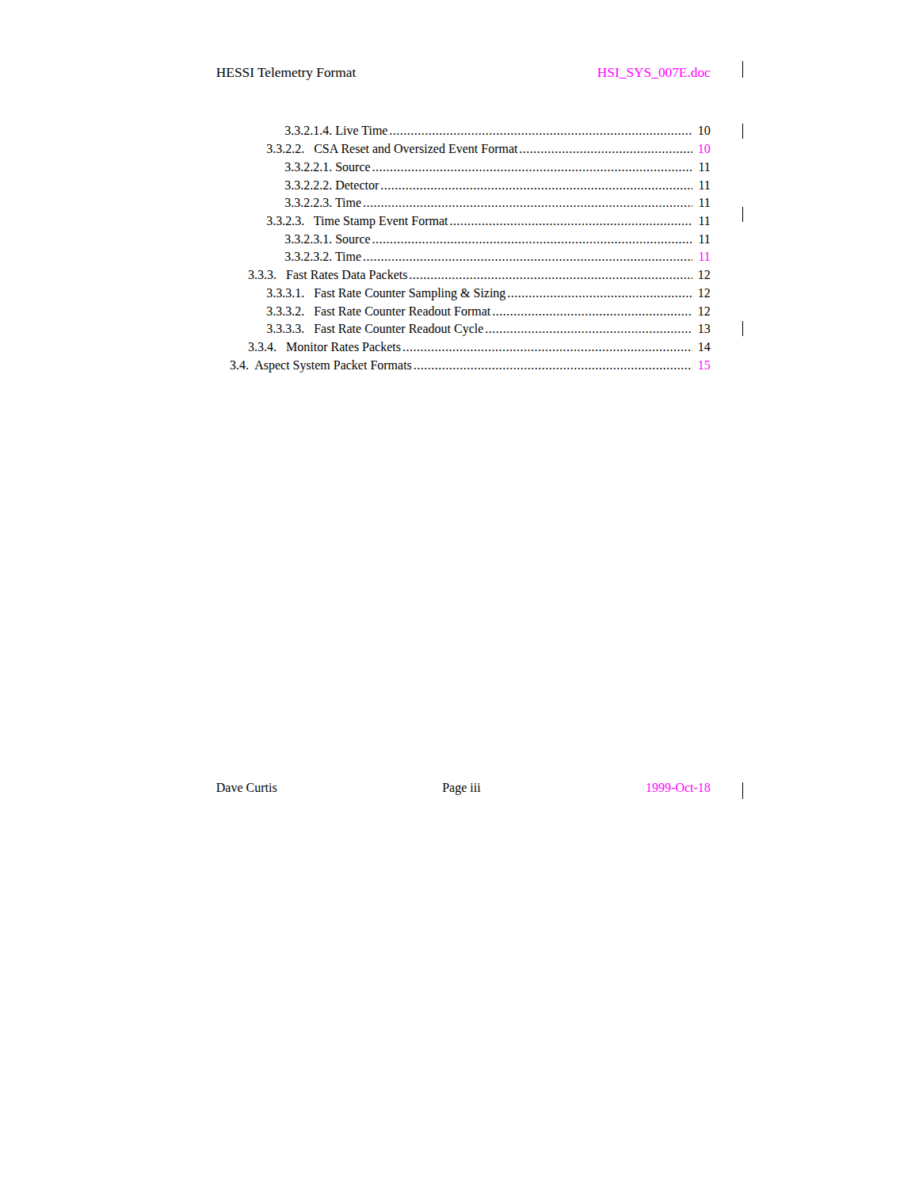HESSI Telemetry Format
HSI_SYS_007E.doc
3.3.2.1.4. Live Time 10
3.3.2.2. CSA Reset and Oversized Event Format 10
3.3.2.2.1. Source 11
3.3.2.2.2. Detector 11
3.3.2.2.3. Time 11
3.3.2.3. Time Stamp Event Format 11
3.3.2.3.1. Source 11
3.3.2.3.2. Time 11
3.3.3. Fast Rates Data Packets 12
3.3.3.1. Fast Rate Counter Sampling & Sizing 12
3.3.3.2. Fast Rate Counter Readout Format 12
3.3.3.3. Fast Rate Counter Readout Cycle 13
3.3.4. Monitor Rates Packets 14
3.4. Aspect System Packet Formats 15
Dave Curtis
Page iii
1999-Oct-18